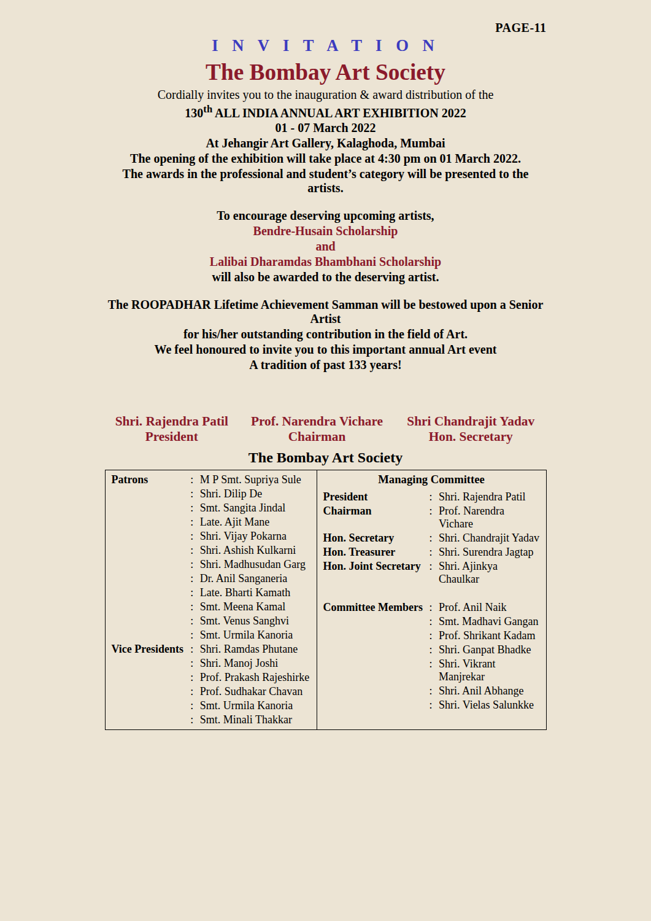PAGE-11
I N V I T A T I O N
The Bombay Art Society
Cordially invites you to the inauguration & award distribution of the
130th ALL INDIA ANNUAL ART EXHIBITION 2022
01 - 07 March 2022
At Jehangir Art Gallery, Kalaghoda, Mumbai
The opening of the exhibition will take place at 4:30 pm on 01 March 2022.
The awards in the professional and student’s category will be presented to the artists.
To encourage deserving upcoming artists,
Bendre-Husain Scholarship
and
Lalibai Dharamdas Bhambhani Scholarship
will also be awarded to the deserving artist.
The ROOPADHAR Lifetime Achievement Samman will be bestowed upon a Senior Artist
for his/her outstanding contribution in the field of Art.
We feel honoured to invite you to this important annual Art event
A tradition of past 133 years!
| Shri. Rajendra Patil | Prof. Narendra Vichare | Shri Chandrajit Yadav |
| President | Chairman | Hon. Secretary |
The Bombay Art Society
| / Patrons / : / M P Smt. Supriya Sule / / / : / Shri. Dilip De / / / : / Smt. Sangita Jindal / / / : / Late. Ajit Mane / / / : / Shri. Vijay Pokarna / / / : / Shri. Ashish Kulkarni / / / : / Shri. Madhusudan Garg / / / : / Dr. Anil Sanganeria / / / : / Late. Bharti Kamath / / / : / Smt. Meena Kamal / / / : / Smt. Venus Sanghvi / / / : / Smt. Urmila Kanoria / / Vice Presidents / : / Shri. Ramdas Phutane / / / : / Shri. Manoj Joshi / / / : / Prof. Prakash Rajeshirke / / / : / Prof. Sudhakar Chavan / / / : / Smt. Urmila Kanoria / / / : / Smt. Minali Thakkar / | Managing Committee / President / : / Shri. Rajendra Patil / / Chairman / : / Prof. Narendra Vichare / / Hon. Secretary / : / Shri. Chandrajit Yadav / / Hon. Treasurer / : / Shri. Surendra Jagtap / / Hon. Joint Secretary / : / Shri. Ajinkya Chaulkar / / Committee Members / : / Prof. Anil Naik / / / : / Smt. Madhavi Gangan / / / : / Prof. Shrikant Kadam / / / : / Shri. Ganpat Bhadke / / / : / Shri. Vikrant Manjrekar / / / : / Shri. Anil Abhange / / / : / Shri. Vielas Salunkke / |